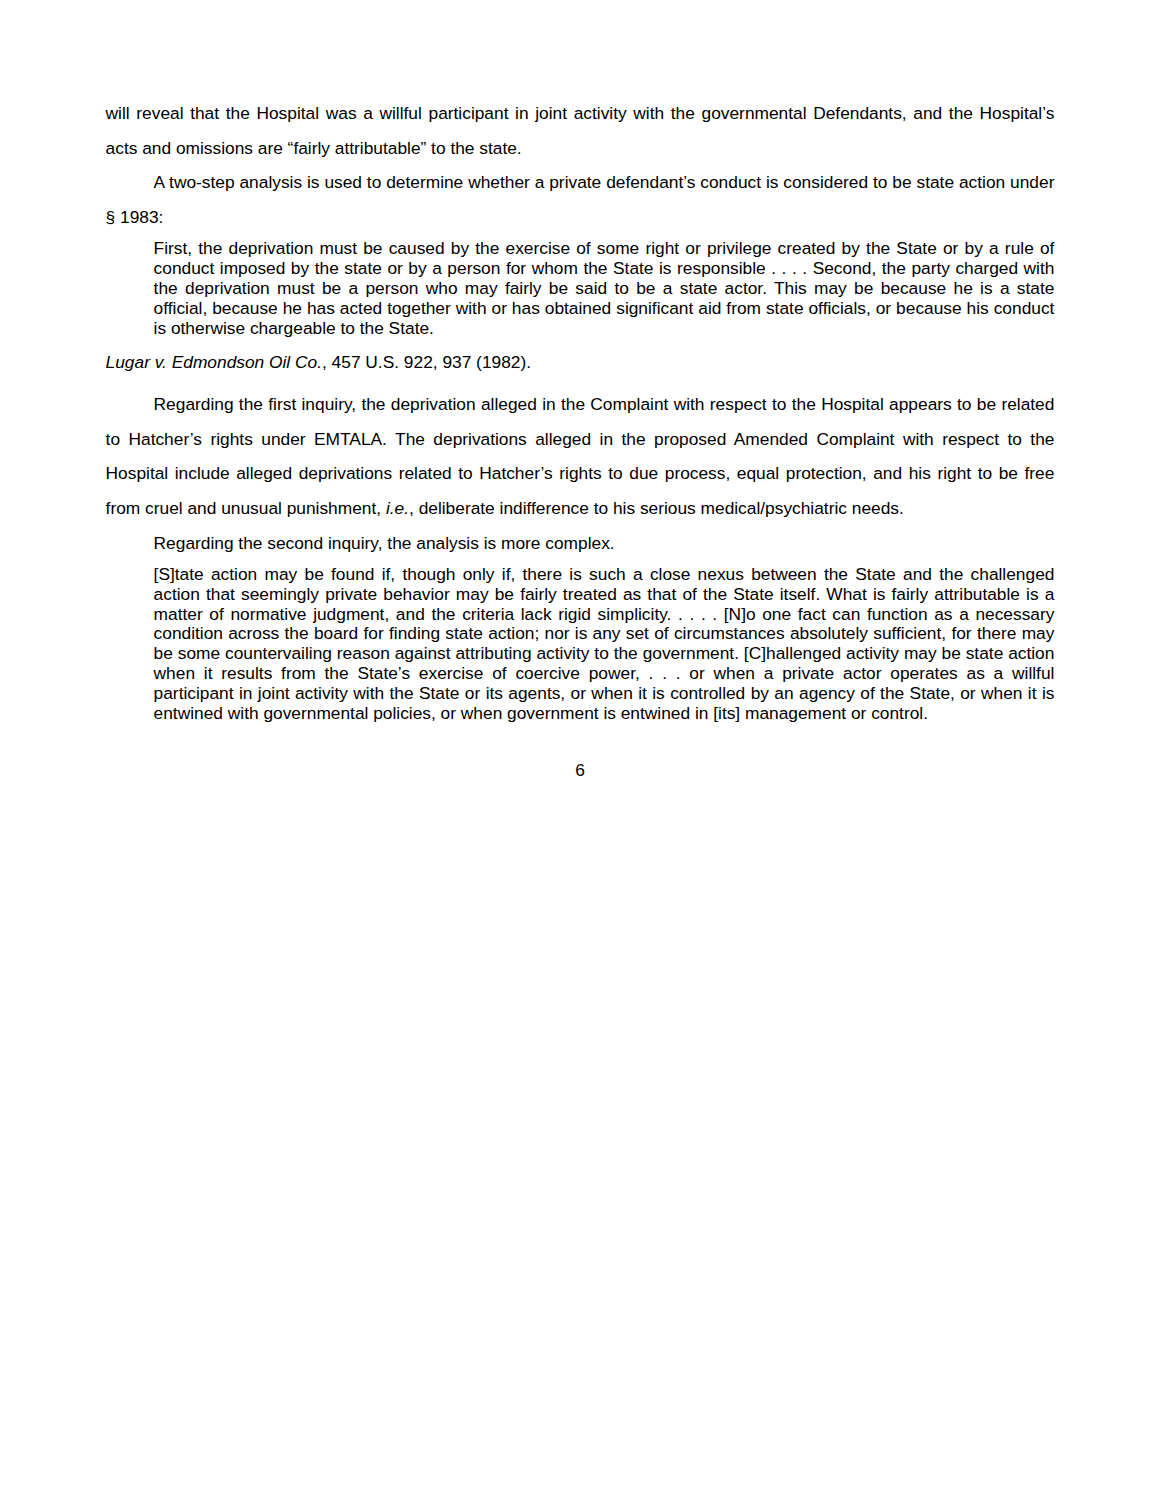will reveal that the Hospital was a willful participant in joint activity with the governmental Defendants, and the Hospital’s acts and omissions are “fairly attributable” to the state.
A two-step analysis is used to determine whether a private defendant’s conduct is considered to be state action under § 1983:
First, the deprivation must be caused by the exercise of some right or privilege created by the State or by a rule of conduct imposed by the state or by a person for whom the State is responsible . . . . Second, the party charged with the deprivation must be a person who may fairly be said to be a state actor. This may be because he is a state official, because he has acted together with or has obtained significant aid from state officials, or because his conduct is otherwise chargeable to the State.
Lugar v. Edmondson Oil Co., 457 U.S. 922, 937 (1982).
Regarding the first inquiry, the deprivation alleged in the Complaint with respect to the Hospital appears to be related to Hatcher’s rights under EMTALA. The deprivations alleged in the proposed Amended Complaint with respect to the Hospital include alleged deprivations related to Hatcher’s rights to due process, equal protection, and his right to be free from cruel and unusual punishment, i.e., deliberate indifference to his serious medical/psychiatric needs.
Regarding the second inquiry, the analysis is more complex.
[S]tate action may be found if, though only if, there is such a close nexus between the State and the challenged action that seemingly private behavior may be fairly treated as that of the State itself. What is fairly attributable is a matter of normative judgment, and the criteria lack rigid simplicity. . . . . [N]o one fact can function as a necessary condition across the board for finding state action; nor is any set of circumstances absolutely sufficient, for there may be some countervailing reason against attributing activity to the government. [C]hallenged activity may be state action when it results from the State’s exercise of coercive power, . . . or when a private actor operates as a willful participant in joint activity with the State or its agents, or when it is controlled by an agency of the State, or when it is entwined with governmental policies, or when government is entwined in [its] management or control.
6